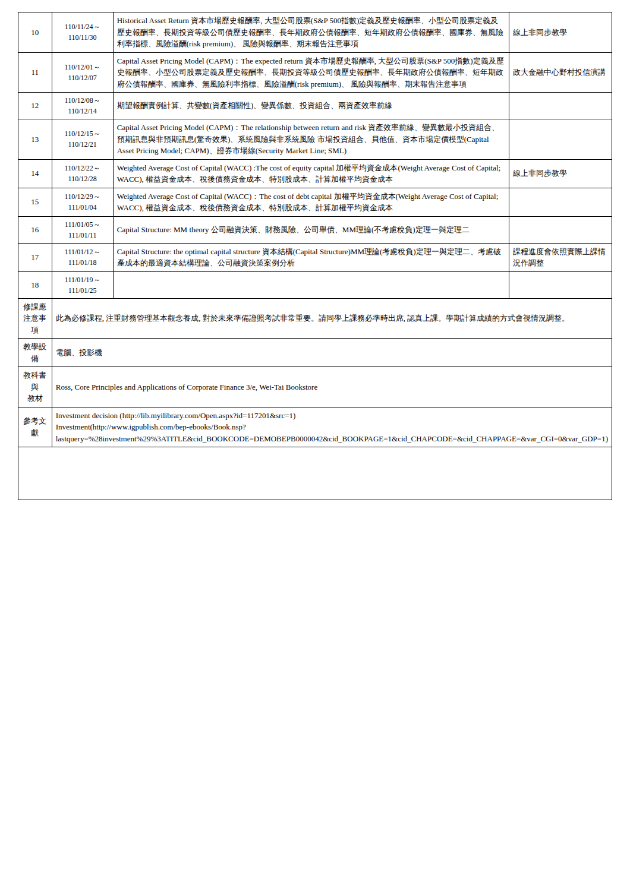| 10 | 110/11/24～ 110/11/30 | Historical Asset Return 資本市場歷史報酬率, 大型公司股票(S&P 500指數)定義及歷史報酬率、小型公司股票定義及歷史報酬率、長期投資等級公司債歷史報酬率、長年期政府公債報酬率、短年期政府公債報酬率、國庫券、無風險利率指標、風險溢酬(risk premium)、 風險與報酬率、期末報告注意事項 | 線上非同步教學 |
| 11 | 110/12/01～ 110/12/07 | Capital Asset Pricing Model (CAPM)：The expected return 資本市場歷史報酬率, 大型公司股票(S&P 500指數)定義及歷史報酬率、小型公司股票定義及歷史報酬率、長期投資等級公司債歷史報酬率、長年期政府公債報酬率、短年期政府公債報酬率、國庫券、無風險利率指標、風險溢酬(risk premium)、 風險與報酬率、期末報告注意事項 | 政大金融中心野村投信演講 |
| 12 | 110/12/08～ 110/12/14 | 期望報酬實例計算、共變數(資產相關性)、變異係數、投資組合、兩資產效率前緣 | |
| 13 | 110/12/15～ 110/12/21 | Capital Asset Pricing Model (CAPM)：The relationship between return and risk 資產效率前緣、變異數最小投資組合、預期訊息與非預期訊息(驚奇效果)、系統風險與非系統風險 市場投資組合、貝他值、資本市場定價模型(Capital Asset Pricing Model; CAPM)、證券市場線(Security Market Line; SML) | |
| 14 | 110/12/22～ 110/12/28 | Weighted Average Cost of Capital (WACC) :The cost of equity capital 加權平均資金成本(Weight Average Cost of Capital; WACC), 權益資金成本、稅後債務資金成本、特別股成本、計算加權平均資金成本 | 線上非同步教學 |
| 15 | 110/12/29～ 111/01/04 | Weighted Average Cost of Capital (WACC)：The cost of debt capital 加權平均資金成本(Weight Average Cost of Capital; WACC), 權益資金成本、稅後債務資金成本、特別股成本、計算加權平均資金成本 | |
| 16 | 111/01/05～ 111/01/11 | Capital Structure: MM theory 公司融資決策、財務風險、公司舉債、MM理論(不考慮稅負)定理一與定理二 | |
| 17 | 111/01/12～ 111/01/18 | Capital Structure: the optimal capital structure 資本結構(Capital Structure)MM理論(考慮稅負)定理一與定理二、考慮破產成本的最適資本結構理論、公司融資決策案例分析 | 課程進度會依照實際上課情況作調整 |
| 18 | 111/01/19～ 111/01/25 | | |
| 修課應 注意事項 | 此為必修課程, 注重財務管理基本觀念養成, 對於未來準備證照考試非常重要。請同學上課務必準時出席, 認真上課。學期計算成績的方式會視情況調整。 |
| 教學設備 | 電腦、投影機 |
| 教科書與 教材 | Ross, Core Principles and Applications of Corporate Finance 3/e, Wei-Tai Bookstore |
| 參考文獻 | Investment decision (http://lib.myilibrary.com/Open.aspx?id=117201&src=1) Investment(http://www.igpublish.com/bep-ebooks/Book.nsp?lastquery=%28investment%29%3ATITLE&cid_BOOKCODE=DEMOBEPB0000042&cid_BOOKPAGE=1&cid_CHAPCODE=&cid_CHAPPAGE=&var_CGI=0&var_GDP=1) |